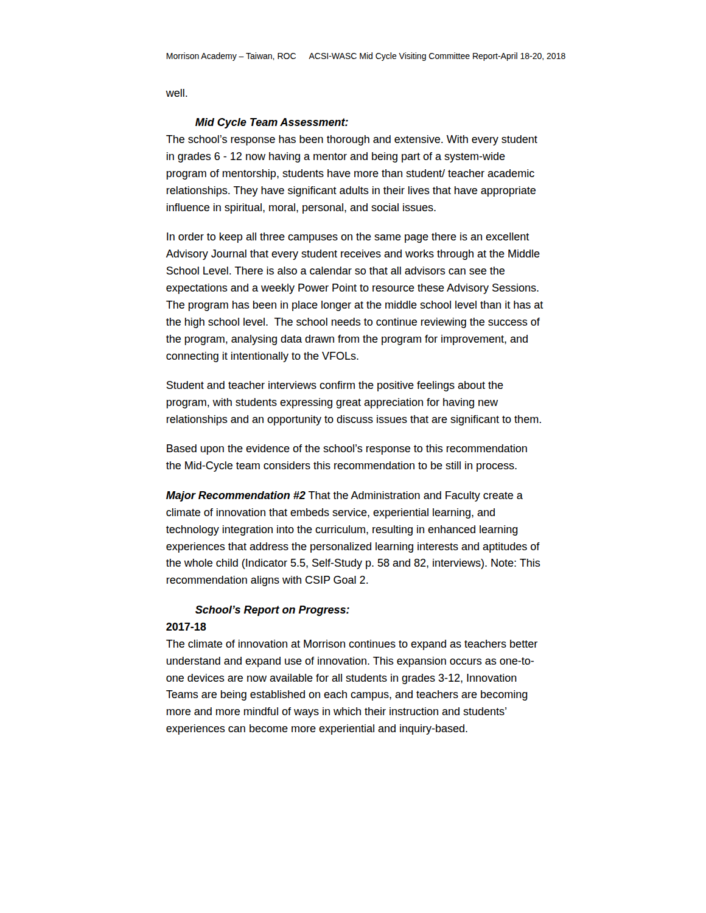Morrison Academy – Taiwan, ROC ACSI-WASC Mid Cycle Visiting Committee Report-April 18-20, 2018
well.
Mid Cycle Team Assessment:
The school’s response has been thorough and extensive. With every student in grades 6 - 12 now having a mentor and being part of a system-wide program of mentorship, students have more than student/ teacher academic relationships. They have significant adults in their lives that have appropriate influence in spiritual, moral, personal, and social issues.
In order to keep all three campuses on the same page there is an excellent Advisory Journal that every student receives and works through at the Middle School Level. There is also a calendar so that all advisors can see the expectations and a weekly Power Point to resource these Advisory Sessions. The program has been in place longer at the middle school level than it has at the high school level. The school needs to continue reviewing the success of the program, analysing data drawn from the program for improvement, and connecting it intentionally to the VFOLs.
Student and teacher interviews confirm the positive feelings about the program, with students expressing great appreciation for having new relationships and an opportunity to discuss issues that are significant to them.
Based upon the evidence of the school’s response to this recommendation the Mid-Cycle team considers this recommendation to be still in process.
Major Recommendation #2 That the Administration and Faculty create a climate of innovation that embeds service, experiential learning, and technology integration into the curriculum, resulting in enhanced learning experiences that address the personalized learning interests and aptitudes of the whole child (Indicator 5.5, Self-Study p. 58 and 82, interviews). Note: This recommendation aligns with CSIP Goal 2.
School’s Report on Progress:
2017-18
The climate of innovation at Morrison continues to expand as teachers better understand and expand use of innovation. This expansion occurs as one-to-one devices are now available for all students in grades 3-12, Innovation Teams are being established on each campus, and teachers are becoming more and more mindful of ways in which their instruction and students’ experiences can become more experiential and inquiry-based.